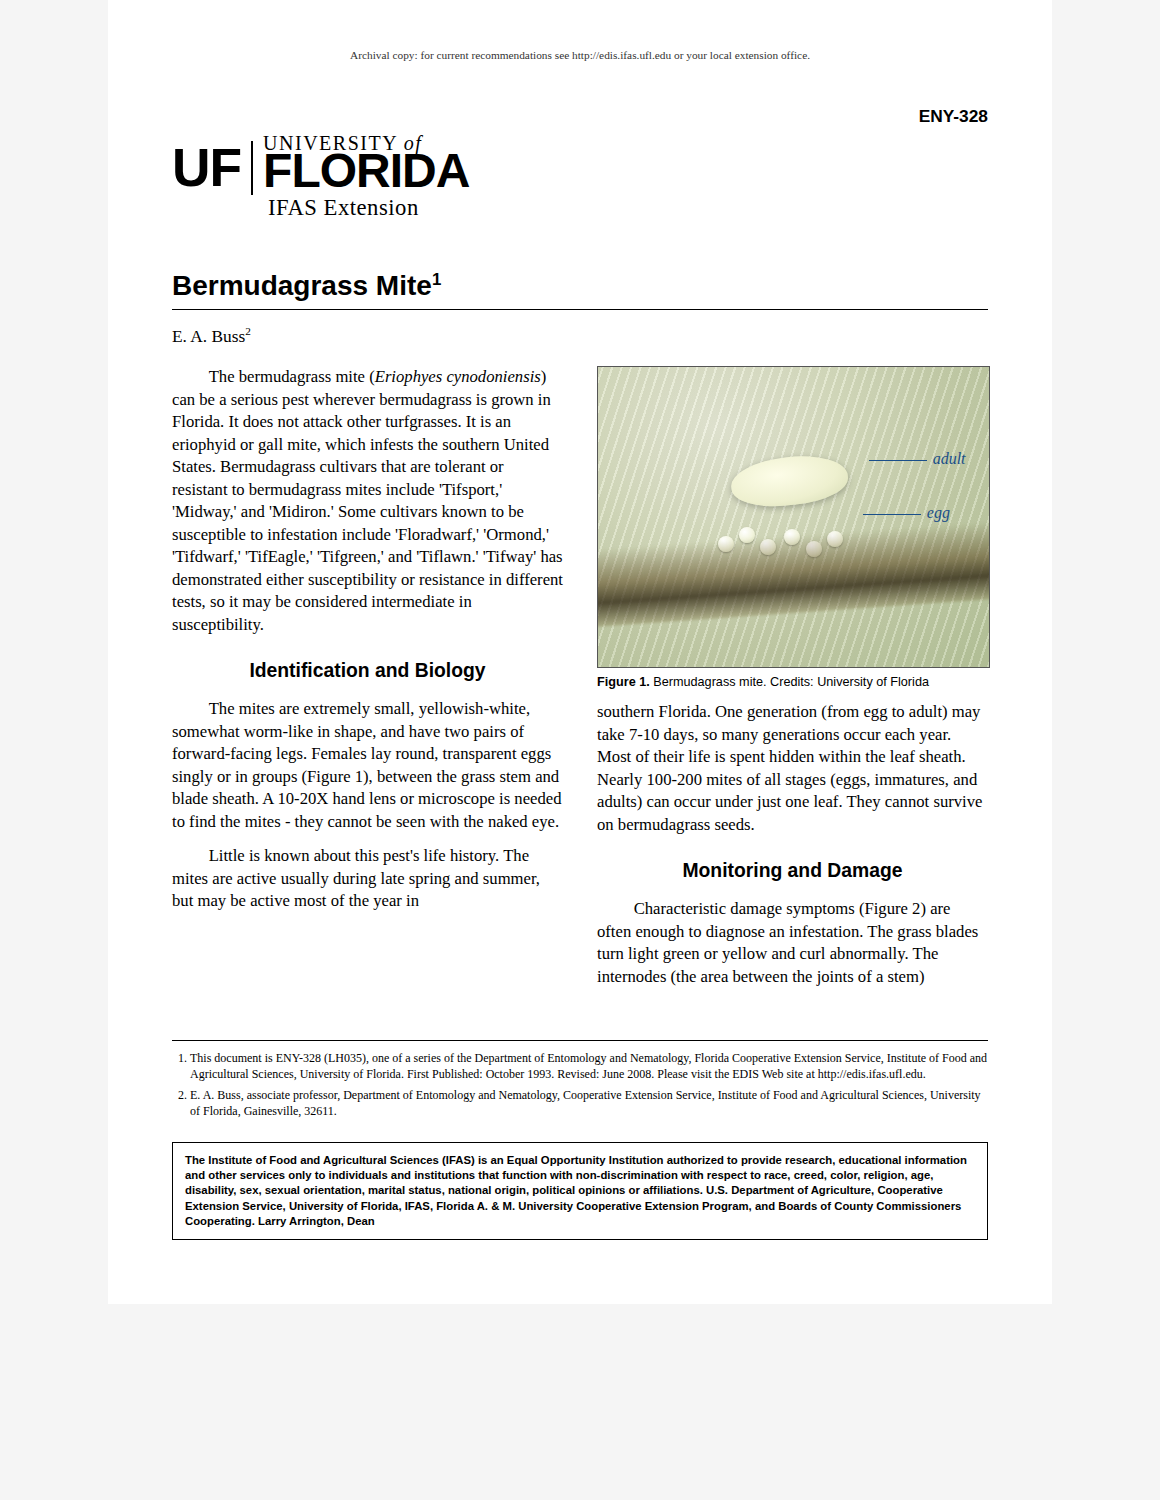Archival copy: for current recommendations see http://edis.ifas.ufl.edu or your local extension office.
ENY-328
UF
UNIVERSITY of
FLORIDA
IFAS Extension
Bermudagrass Mite1
E. A. Buss2
The bermudagrass mite (Eriophyes cynodoniensis) can be a serious pest wherever bermudagrass is grown in Florida. It does not attack other turfgrasses. It is an eriophyid or gall mite, which infests the southern United States. Bermudagrass cultivars that are tolerant or resistant to bermudagrass mites include 'Tifsport,' 'Midway,' and 'Midiron.' Some cultivars known to be susceptible to infestation include 'Floradwarf,' 'Ormond,' 'Tifdwarf,' 'TifEagle,' 'Tifgreen,' and 'Tiflawn.' 'Tifway' has demonstrated either susceptibility or resistance in different tests, so it may be considered intermediate in susceptibility.
Identification and Biology
The mites are extremely small, yellowish-white, somewhat worm-like in shape, and have two pairs of forward-facing legs. Females lay round, transparent eggs singly or in groups (Figure 1), between the grass stem and blade sheath. A 10-20X hand lens or microscope is needed to find the mites - they cannot be seen with the naked eye.
Little is known about this pest's life history. The mites are active usually during late spring and summer, but may be active most of the year in
adult
egg
Figure 1. Bermudagrass mite. Credits: University of Florida
southern Florida. One generation (from egg to adult) may take 7-10 days, so many generations occur each year. Most of their life is spent hidden within the leaf sheath. Nearly 100-200 mites of all stages (eggs, immatures, and adults) can occur under just one leaf. They cannot survive on bermudagrass seeds.
Monitoring and Damage
Characteristic damage symptoms (Figure 2) are often enough to diagnose an infestation. The grass blades turn light green or yellow and curl abnormally. The internodes (the area between the joints of a stem)
This document is ENY-328 (LH035), one of a series of the Department of Entomology and Nematology, Florida Cooperative Extension Service, Institute of Food and Agricultural Sciences, University of Florida. First Published: October 1993. Revised: June 2008. Please visit the EDIS Web site at http://edis.ifas.ufl.edu.
E. A. Buss, associate professor, Department of Entomology and Nematology, Cooperative Extension Service, Institute of Food and Agricultural Sciences, University of Florida, Gainesville, 32611.
The Institute of Food and Agricultural Sciences (IFAS) is an Equal Opportunity Institution authorized to provide research, educational information and other services only to individuals and institutions that function with non-discrimination with respect to race, creed, color, religion, age, disability, sex, sexual orientation, marital status, national origin, political opinions or affiliations. U.S. Department of Agriculture, Cooperative Extension Service, University of Florida, IFAS, Florida A. & M. University Cooperative Extension Program, and Boards of County Commissioners Cooperating. Larry Arrington, Dean